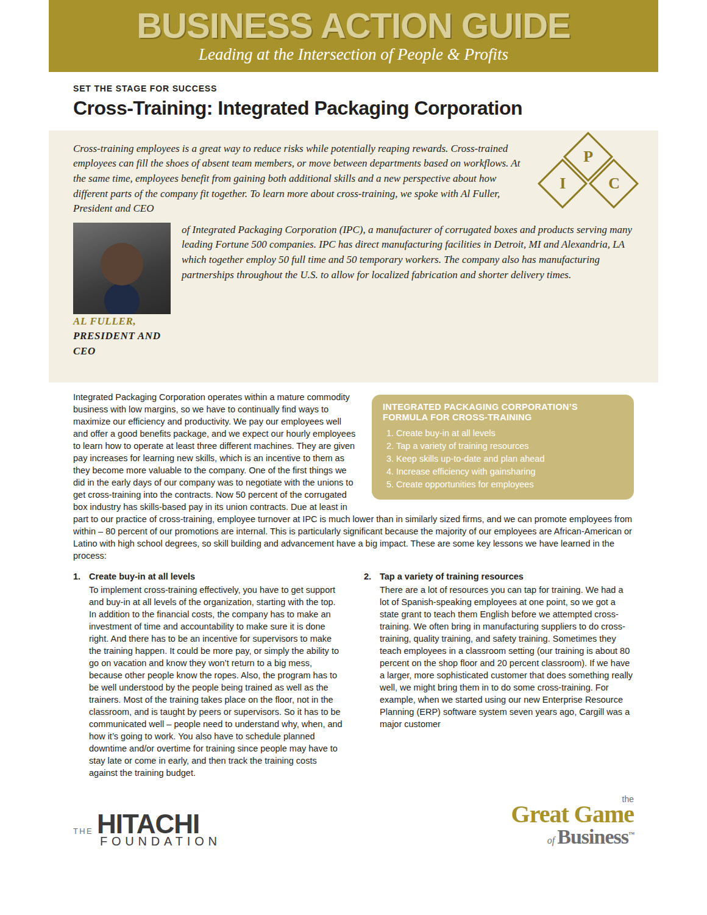BUSINESS ACTION GUIDE
Leading at the Intersection of People & Profits
Set the Stage for Success
Cross-Training: Integrated Packaging Corporation
P
I
C
Cross-training employees is a great way to reduce risks while potentially reaping rewards. Cross-trained employees can fill the shoes of absent team members, or move between departments based on workflows. At the same time, employees benefit from gaining both additional skills and a new perspective about how different parts of the company fit together. To learn more about cross-training, we spoke with Al Fuller, President and CEO
Al Fuller,
President and CEO
of Integrated Packaging Corporation (IPC), a manufacturer of corrugated boxes and products serving many leading Fortune 500 companies. IPC has direct manufacturing facilities in Detroit, MI and Alexandria, LA which together employ 50 full time and 50 temporary workers. The company also has manufacturing partnerships throughout the U.S. to allow for localized fabrication and shorter delivery times.
Integrated Packaging Corporation’s Formula for Cross-Training
Create buy-in at all levels
Tap a variety of training resources
Keep skills up-to-date and plan ahead
Increase efficiency with gainsharing
Create opportunities for employees
Integrated Packaging Corporation operates within a mature commodity business with low margins, so we have to continually find ways to maximize our efficiency and productivity. We pay our employees well and offer a good benefits package, and we expect our hourly employees to learn how to operate at least three different machines. They are given pay increases for learning new skills, which is an incentive to them as they become more valuable to the company. One of the first things we did in the early days of our company was to negotiate with the unions to get cross-training into the contracts. Now 50 percent of the corrugated box industry has skills-based pay in its union contracts. Due at least in part to our practice of cross-training, employee turnover at IPC is much lower than in similarly sized firms, and we can promote employees from within – 80 percent of our promotions are internal. This is particularly significant because the majority of our employees are African-American or Latino with high school degrees, so skill building and advancement have a big impact. These are some key lessons we have learned in the process:
Create buy-in at all levels
To implement cross-training effectively, you have to get support and buy-in at all levels of the organization, starting with the top. In addition to the financial costs, the company has to make an investment of time and accountability to make sure it is done right. And there has to be an incentive for supervisors to make the training happen. It could be more pay, or simply the ability to go on vacation and know they won’t return to a big mess, because other people know the ropes. Also, the program has to be well understood by the people being trained as well as the trainers. Most of the training takes place on the floor, not in the classroom, and is taught by peers or supervisors. So it has to be communicated well – people need to understand why, when, and how it’s going to work. You also have to schedule planned downtime and/or overtime for training since people may have to stay late or come in early, and then track the training costs against the training budget.
Tap a variety of training resources
There are a lot of resources you can tap for training. We had a lot of Spanish-speaking employees at one point, so we got a state grant to teach them English before we attempted cross-training. We often bring in manufacturing suppliers to do cross-training, quality training, and safety training. Sometimes they teach employees in a classroom setting (our training is about 80 percent on the shop floor and 20 percent classroom). If we have a larger, more sophisticated customer that does something really well, we might bring them in to do some cross-training. For example, when we started using our new Enterprise Resource Planning (ERP) software system seven years ago, Cargill was a major customer
THE HITACHI FOUNDATION
the Great Game
of Business™